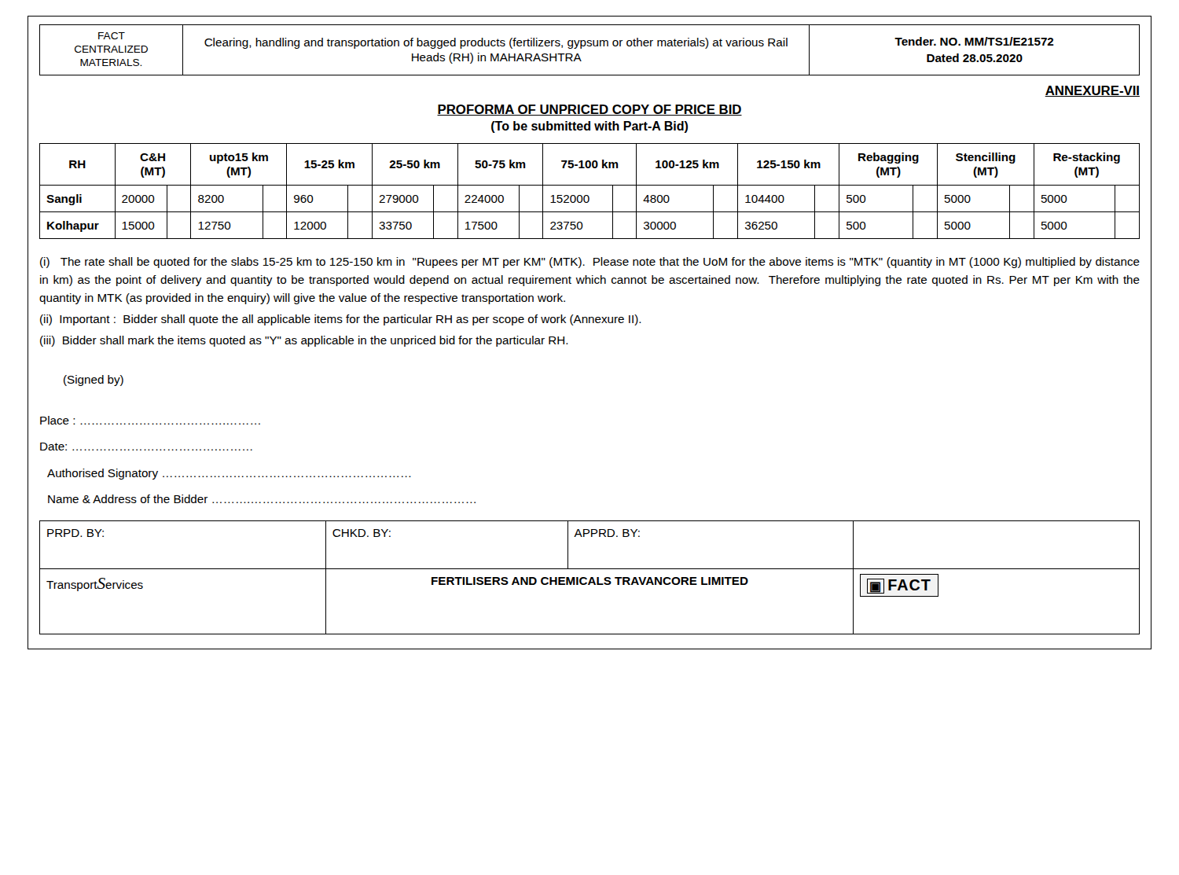| FACT CENTRALIZED MATERIALS. | Clearing, handling and transportation of bagged products (fertilizers, gypsum or other materials) at various Rail Heads (RH) in MAHARASHTRA | Tender. NO. MM/TS1/E21572 Dated 28.05.2020 |
ANNEXURE-VII
PROFORMA OF UNPRICED COPY OF PRICE BID
(To be submitted with Part-A Bid)
| RH | C&H (MT) | upto15 km (MT) | 15-25 km | 25-50 km | 50-75 km | 75-100 km | 100-125 km | 125-150 km | Rebagging (MT) | Stencilling (MT) | Re-stacking (MT) |
| --- | --- | --- | --- | --- | --- | --- | --- | --- | --- | --- | --- |
| Sangli | 20000 | | 8200 | | 960 | | 279000 | | 224000 | | 152000 | | 4800 | | 104400 | | 500 | | 5000 | | 5000 | |
| Kolhapur | 15000 | | 12750 | | 12000 | | 33750 | | 17500 | | 23750 | | 30000 | | 36250 | | 500 | | 5000 | | 5000 | |
(i) The rate shall be quoted for the slabs 15-25 km to 125-150 km in "Rupees per MT per KM" (MTK). Please note that the UoM for the above items is "MTK" (quantity in MT (1000 Kg) multiplied by distance in km) as the point of delivery and quantity to be transported would depend on actual requirement which cannot be ascertained now. Therefore multiplying the rate quoted in Rs. Per MT per Km with the quantity in MTK (as provided in the enquiry) will give the value of the respective transportation work.
(ii) Important : Bidder shall quote the all applicable items for the particular RH as per scope of work (Annexure II).
(iii) Bidder shall mark the items quoted as "Y" as applicable in the unpriced bid for the particular RH.
(Signed by)
Place : ……………………………….………
Date: ……………………………….………
Authorised Signatory ………………………………………………………
Name & Address of the Bidder ……….…………………………………………………
| PRPD. BY: | CHKD. BY: | APPRD. BY: | |
| Transport S ervices | FERTILISERS AND CHEMICALS TRAVANCORE LIMITED | ▣ FACT |